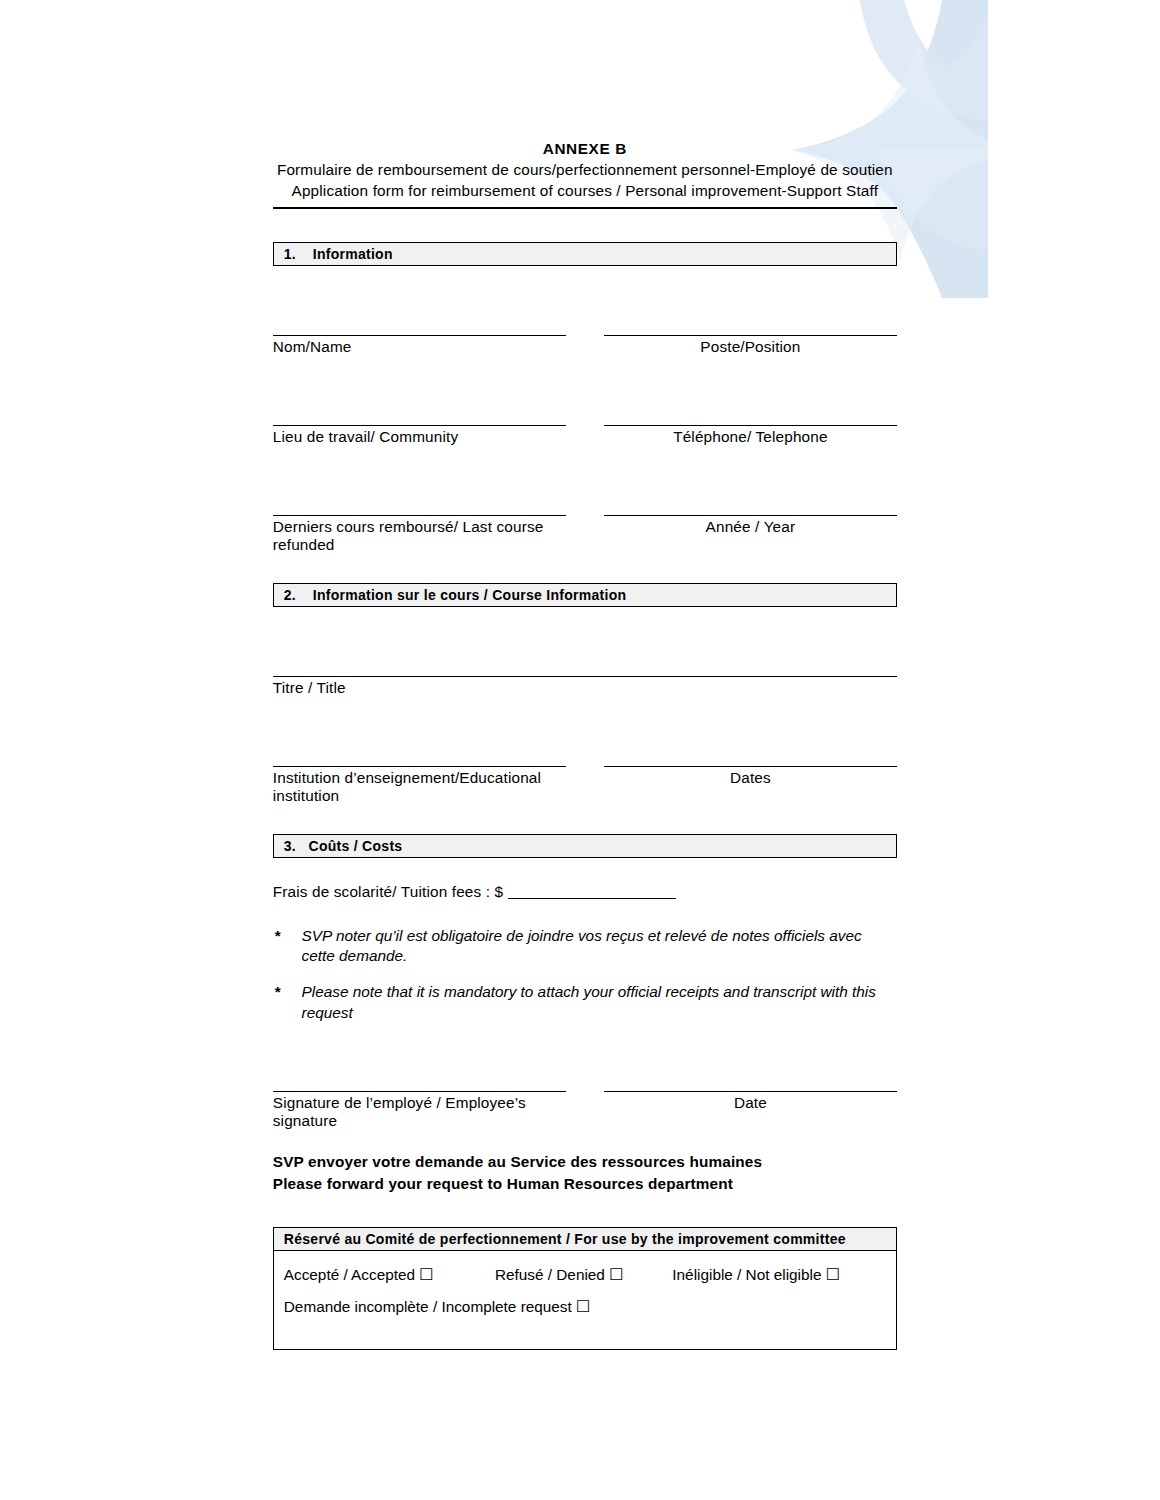ANNEXE B
Formulaire de remboursement de cours/perfectionnement personnel-Employé de soutien
Application form for reimbursement of courses / Personal improvement-Support Staff
1. Information
Nom/Name
Poste/Position
Lieu de travail/ Community
Téléphone/ Telephone
Derniers cours remboursé/ Last course refunded
Année / Year
2. Information sur le cours / Course Information
Titre / Title
Institution d’enseignement/Educational institution
Dates
3. Coûts / Costs
Frais de scolarité/ Tuition fees : $
SVP noter qu’il est obligatoire de joindre vos reçus et relevé de notes officiels avec cette demande.
Please note that it is mandatory to attach your official receipts and transcript with this request
Signature de l’employé / Employee’s signature
Date
SVP envoyer votre demande au Service des ressources humaines
Please forward your request to Human Resources department
Réservé au Comité de perfectionnement / For use by the improvement committee
Accepté / Accepted ☐ Refusé / Denied ☐ Inéligible / Not eligible ☐
Demande incomplète / Incomplete request ☐